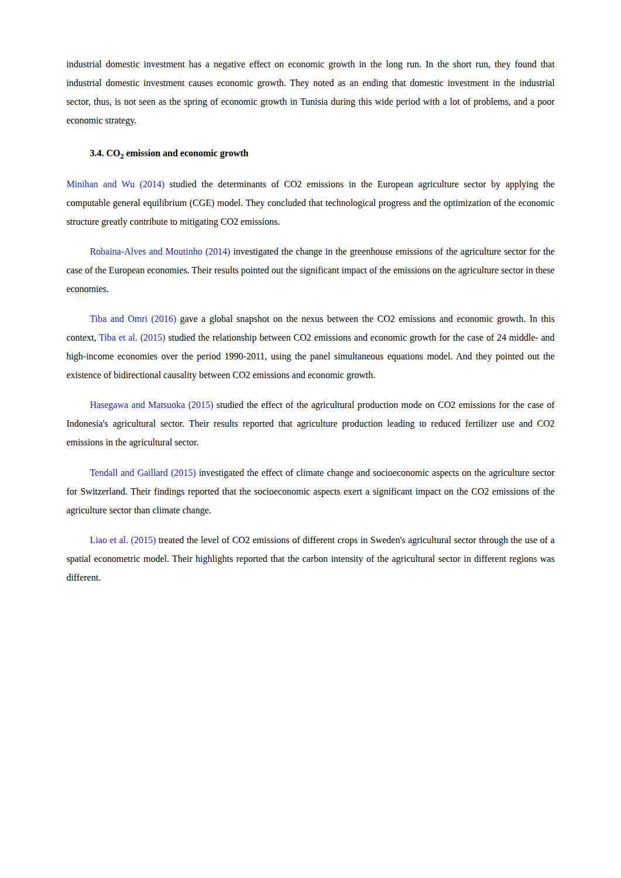industrial domestic investment has a negative effect on economic growth in the long run. In the short run, they found that industrial domestic investment causes economic growth. They noted as an ending that domestic investment in the industrial sector, thus, is not seen as the spring of economic growth in Tunisia during this wide period with a lot of problems, and a poor economic strategy.
3.4. CO2 emission and economic growth
Minihan and Wu (2014) studied the determinants of CO2 emissions in the European agriculture sector by applying the computable general equilibrium (CGE) model. They concluded that technological progress and the optimization of the economic structure greatly contribute to mitigating CO2 emissions.
Robaina-Alves and Moutinho (2014) investigated the change in the greenhouse emissions of the agriculture sector for the case of the European economies. Their results pointed out the significant impact of the emissions on the agriculture sector in these economies.
Tiba and Omri (2016) gave a global snapshot on the nexus between the CO2 emissions and economic growth. In this context, Tiba et al. (2015) studied the relationship between CO2 emissions and economic growth for the case of 24 middle- and high-income economies over the period 1990-2011, using the panel simultaneous equations model. And they pointed out the existence of bidirectional causality between CO2 emissions and economic growth.
Hasegawa and Matsuoka (2015) studied the effect of the agricultural production mode on CO2 emissions for the case of Indonesia's agricultural sector. Their results reported that agriculture production leading to reduced fertilizer use and CO2 emissions in the agricultural sector.
Tendall and Gaillard (2015) investigated the effect of climate change and socioeconomic aspects on the agriculture sector for Switzerland. Their findings reported that the socioeconomic aspects exert a significant impact on the CO2 emissions of the agriculture sector than climate change.
Liao et al. (2015) treated the level of CO2 emissions of different crops in Sweden's agricultural sector through the use of a spatial econometric model. Their highlights reported that the carbon intensity of the agricultural sector in different regions was different.